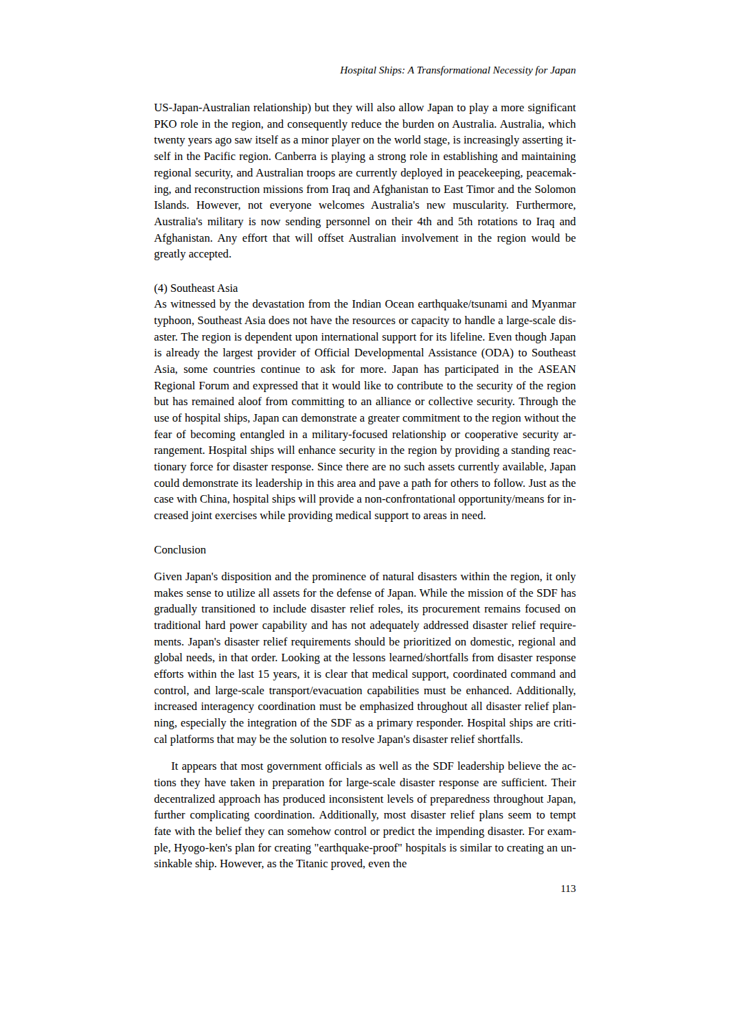Hospital Ships: A Transformational Necessity for Japan
US-Japan-Australian relationship) but they will also allow Japan to play a more significant PKO role in the region, and consequently reduce the burden on Australia. Australia, which twenty years ago saw itself as a minor player on the world stage, is increasingly asserting itself in the Pacific region. Canberra is playing a strong role in establishing and maintaining regional security, and Australian troops are currently deployed in peacekeeping, peacemaking, and reconstruction missions from Iraq and Afghanistan to East Timor and the Solomon Islands. However, not everyone welcomes Australia's new muscularity. Furthermore, Australia's military is now sending personnel on their 4th and 5th rotations to Iraq and Afghanistan. Any effort that will offset Australian involvement in the region would be greatly accepted.
(4) Southeast Asia
As witnessed by the devastation from the Indian Ocean earthquake/tsunami and Myanmar typhoon, Southeast Asia does not have the resources or capacity to handle a large-scale disaster. The region is dependent upon international support for its lifeline. Even though Japan is already the largest provider of Official Developmental Assistance (ODA) to Southeast Asia, some countries continue to ask for more. Japan has participated in the ASEAN Regional Forum and expressed that it would like to contribute to the security of the region but has remained aloof from committing to an alliance or collective security. Through the use of hospital ships, Japan can demonstrate a greater commitment to the region without the fear of becoming entangled in a military-focused relationship or cooperative security arrangement. Hospital ships will enhance security in the region by providing a standing reactionary force for disaster response. Since there are no such assets currently available, Japan could demonstrate its leadership in this area and pave a path for others to follow. Just as the case with China, hospital ships will provide a non-confrontational opportunity/means for increased joint exercises while providing medical support to areas in need.
Conclusion
Given Japan's disposition and the prominence of natural disasters within the region, it only makes sense to utilize all assets for the defense of Japan. While the mission of the SDF has gradually transitioned to include disaster relief roles, its procurement remains focused on traditional hard power capability and has not adequately addressed disaster relief requirements. Japan's disaster relief requirements should be prioritized on domestic, regional and global needs, in that order. Looking at the lessons learned/shortfalls from disaster response efforts within the last 15 years, it is clear that medical support, coordinated command and control, and large-scale transport/evacuation capabilities must be enhanced. Additionally, increased interagency coordination must be emphasized throughout all disaster relief planning, especially the integration of the SDF as a primary responder. Hospital ships are critical platforms that may be the solution to resolve Japan's disaster relief shortfalls.
It appears that most government officials as well as the SDF leadership believe the actions they have taken in preparation for large-scale disaster response are sufficient. Their decentralized approach has produced inconsistent levels of preparedness throughout Japan, further complicating coordination. Additionally, most disaster relief plans seem to tempt fate with the belief they can somehow control or predict the impending disaster. For example, Hyogo-ken's plan for creating "earthquake-proof" hospitals is similar to creating an unsinkable ship. However, as the Titanic proved, even the
113